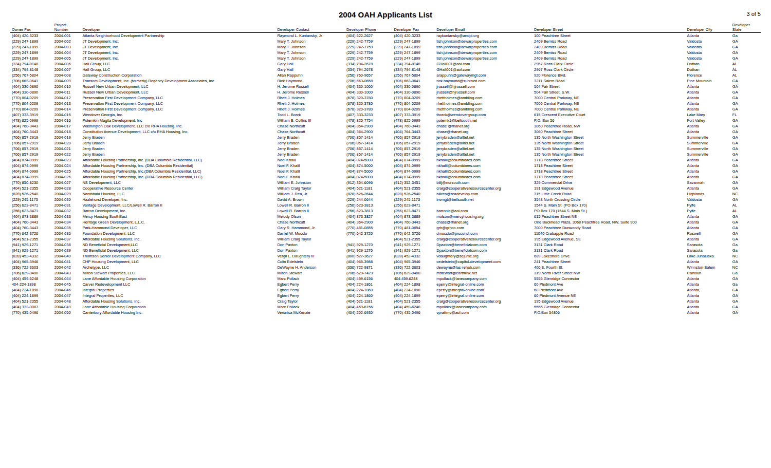2004 OAH Applicants List
3 of 5
| Owner Fax | Project Number | Developer | Developer Contact | Developer Phone | Developer Fax | Developer Email | Developer Street | Developer City | Developer State |
| --- | --- | --- | --- | --- | --- | --- | --- | --- | --- |
| (404) 420-3233 | 2004-001 | Atlanta Neighborhood Development Partnership | Raymond L. Kuniansky, Jr | (404) 522-2627 | (404) 420-3233 | raykuniansky@andpi.org | 100 Peachtree Street | Atlanta | Ga |
| (229) 247-1899 | 2004-002 | JT Development, Inc. | Mary T. Johnson | (229) 242-7759 | (229) 247-1899 | tish.johnson@dewarproperties.com | 2409 Bemiss Road | Valdosta | GA |
| (229) 247-1899 | 2004-003 | JT Development, Inc. | Mary T. Johnson | (229) 242-7759 | (229) 247-1899 | tish.johnson@dewarproperties.com | 2409 Bemiss Road | Valdosta | GA |
| (229) 247-1899 | 2004-004 | JT Development, Inc. | Mary T. Johnson | (229) 242-7759 | (229) 247-1899 | tish.johnson@dewarproperties.com | 2409 Bemiss Road | Valdosta | GA |
| (229) 247-1899 | 2004-005 | JT Development, Inc. | Mary T. Johnson | (229) 242-7759 | (229) 247-1899 | tish.johnson@dewarproperties.com | 2409 Bemiss Road | Valdosta | GA |
| (334) 794-8148 | 2004-006 | Hall Group, LLC | Gary Hall | (334) 794-2678 | (334) 794-8148 | GHall001@aol.com | 2967 Ross Clark Circle | Dothan | AL |
| (334) 794-8148 | 2004-007 | Hall Group, LLC | Gary Hall | (334) 794-2678 | (334) 794-8148 | GHall001@aol.com | 2967 Ross Clark Circle | Dothan | AL |
| (256) 767-5804 | 2004-008 | Gateway Construction Corporation | Allan Rappuhn | (256) 760-9657 | (256) 767-5804 | arappuhn@gatewaymgt.com | 920 Florence Blvd. | Florence | AL |
| (706) 663-0641 | 2004-009 | Transom Development, Inc. (formerly) Regency Development Associates, Inc | Rick Haymond | (706) 663-0658 | (706) 663-0641 | rick.haymond@suntrust.com | 3211 Salem Road | Pine Mountain | GA |
| (404) 330-0890 | 2004-010 | Russell New Urban Development, LLC | H. Jerome Russell | (404) 330-1000 | (404) 330-0890 | jrussell@hjrussell.com | 504 Fair Street | Atlanta | GA |
| (404) 330-0890 | 2004-011 | Russell New Urban Development, LLC | H. Jerome Russell | (404) 330-1000 | (404) 330-0890 | jrussell@hjrussell.com | 504 Fair Street, S.W. | Atlanta | GA |
| (770) 804-0209 | 2004-012 | Preservation First Development Company, LLC | Rhett J. Holmes | (678) 320-3780 | (770) 804-0209 | rhettholmes@ambling.com | 7000 Central Parkway, NE | Atlanta | GA |
| (770) 804-0209 | 2004-013 | Preservation First Development Company, LLC | Rhett J. Holmes | (678) 320-3780 | (770) 804-0209 | rhettholmes@ambling.com | 7000 Central Parkway, NE | Atlanta | GA |
| (770) 804-0209 | 2004-014 | Preservation First Development Company, LLC | Rhett J. Holmes | (678) 320-3780 | (770) 804-0209 | rhettholmes@ambling.com | 7000 Central Parkway, NE | Atlanta | GA |
| (407) 333-3919 | 2004-015 | Wendover Georgia, Inc. | Todd L. Borck | (407) 333-3233 | (407) 333-3919 | tborck@wendovergroup.com | 615 Crescent Executive Court | Lake Mary | FL |
| (478) 825-0999 | 2004-016 | Potemkin Magita Development, Inc | William B. Collins III | (478) 825-7754 | (478) 825-0999 | potemk1@bellsouth.net | P.O. Box 56 | Fort Valley | GA |
| (404) 760-3443 | 2004-017 | Washington Oak Development, LLC c/o RHA Housing, Inc. | Chase Northcutt | (404) 364-2900 | (404) 760-3443 | chase @rhanet.org | 3060 Peachtree Road, NW | Atlanta | GA |
| (404) 760-3443 | 2004-018 | Constitution Avenue Development, LLC c/o RHA Housing, Inc. | Chase Northcutt | (404) 364-2900 | (404) 764-3443 | chase@rhanet.org | 3060 Peachtree Street | Atlanta | GA |
| (706) 857-2919 | 2004-019 | Jerry Braden | Jerry Braden | (706) 857-1414 | (706) 857-2919 | jerrybraden@alltel.net | 135 North Washington Street | Summerville | GA |
| (706) 857-2919 | 2004-020 | Jerry Braden | Jerry Braden | (706) 857-1414 | (706) 857-2919 | jerrybraden@alltel.net | 135 North Washington Street | Summerville | GA |
| (706) 857-2919 | 2004-021 | Jerry Braden | Jerry Braden | (706) 857-1414 | (706) 857-2919 | jerrybraden@alltel.net | 135 North Washington Street | Summerville | GA |
| (706) 857-2919 | 2004-022 | Jerry Braden | Jerry Braden | (706) 857-1414 | (706) 857-2919 | jerrybraden@alltel.net | 135 North Washington Street | Summerville | GA |
| (404) 874-0999 | 2004-023 | Affordable Housing Partnership, inc. (DBA Columbia Residential, LLC) | Noel Khalil | (404) 874-5000 | (404) 874-0999 | nkhalil@columbiares.com | 1718 Peachtree Street | Atlanta | GA |
| (404) 874-0999 | 2004-024 | Affordable Housing Partnership, Inc. (DBA Columbia Residential) | Noel F. Khalil | (404) 874-5000 | (404) 874-0999 | nkhalil@columbiares.com | 1718 Peachtree Street | Atlanta | GA |
| (404) 874-0999 | 2004-025 | Affordable Housing Partnership, Inc.(DBA Columbia Residential, LLC) | Noel F. Khalil | (404) 874-5000 | (404) 874-0999 | nkhalil@columbiares.com | 1718 Peachtree Street | Atlanta | GA |
| (404) 874-0999 | 2004-026 | Affordable Housing Partnership, Inc. (DBA Columbia Residential, LLC) | Noel F. Khalil | (404) 874-5000 | (404) 874-0999 | nkhalil@columbiares.com | 1718 Peachtree Street | Atlanta | GA |
| (770) 850-8230 | 2004-027 | NS Development, LLC | William E. Johnston | (912) 354-6096 | (912) 352-3451 | billj@norsouth.com | 329 Commercial Drive | Savannah | GA |
| (404) 521-2355 | 2004-028 | Cooperative Resource Center | William Craig Taylor | (404) 521-1181 | (404) 521-2355 | craig@cooperativeresourcecenter.org | 191 Edgewood Avenue | Atlanta | GA |
| (828) 526-2540 | 2004-029 | Nantahala Housing, LLC | William J. Rea, Jr. | (828) 526-2644 | (828) 526-2540 | billrea@readevelop.com | 315 Little Creek Road | Highlands | NC |
| (229) 245-1173 | 2004-030 | Hazlehurst Developer, Inc. | David A. Brown | (229) 244-0644 | (229) 245-1173 | invmgt@bellsouth.net | 3548 North Crossing Circle | Valdosta | GA |
| (256) 623-8471 | 2004-031 | Vantage Development, LLC/Lowell R. Barron II | Lowell R. Barron II | (256) 623-3813 | (256) 623-8471 | | 1544 S. Main St. (PO Box 170) | Fyffe | AL |
| (256) 623-8471 | 2004-032 | Barron Development, Inc. | Lowell R. Barron II | (256) 623-3813 | (256) 623-8471 | barronlc@aol.com | PO Box 170 (1544 S. Main St.) | Fyffe | AL |
| (404) 873-3889 | 2004-033 | Mercy Housing SouthEast | Melody Olson | (404) 873-3827 | (404) 873-3889 | molson@mercyhousing.org | 615 Peachtree Street NE | Atlanta | GA |
| (404) 760-3443 | 2004-034 | Heritage Green Development, L.L.C. | Chase Northcutt | (404) 364-2900 | (404) 760-3443 | chase@rhanet.org | One Buckhead Plaza, 3060 Peachtree Road, NW, Suite 900 | Atlanta | GA |
| (404) 760-3443 | 2004-035 | Park-Hammond Developer, LLC | Gary R. Hammond, Jr. | (770) 481-0855 | (770) 481-0854 | grh@grhco.com | 7000 Peachtree Dunwoody Road | Atlanta | GA |
| (770) 642-3726 | 2004-036 | Foundation Development, LLC | Daniel W. Muccio | (770) 642-3720 | (770) 642-3726 | dmuccio@prsconst.com | 11040 Crabapple Road | Roswell | GA |
| (404) 521-2355 | 2004-037 | Affordable Housing Solutions, Inc. | William Craig Taylor | | (404) 521-2355 | craig@cooperativeresourcecenter.org | 195 Edgewood Avenue, SE | Atlanta | GA |
| (941) 929-1271 | 2004-038 | ND Beneficial Development,LLC | Don Paxton | (941) 929-1270 | (941) 929-1271 | Dpaxton@beneficialcom.com | 3131 Clark Road | Sarasota | Ga |
| (941) 929-1271 | 2004-039 | ND Beneficial Development, LLC | Don Paxton | (941) 929-1270 | (941) 929-1271 | Dpaxton@beneficialcom.com | 3131 Clark Road | Sarasota | Ga |
| (828) 452-4332 | 2004-040 | Thomson Senior Development Company, LLC | Vergil L. Daughtery III | (800) 527-3627 | (828) 452-4332 | vdaughtery@sejumc.org | 689 Lakeshore Drive | Lake Junaluska | NC |
| (404) 965-3946 | 2004-041 | CHP Housing Development, LLC | Colin Edelstein | (404) 965-3988 | (404) 965-3946 | cedelstein@capitol-development.com | 241 Peachtree Street | Atlanta | GA |
| (336) 722-3603 | 2004-042 | Archetype, LLC | DeWayne H. Anderson | (336) 722-9871 | (336) 722-3603 | dewayne@las-rehab.com | 406 E. Fourth St. | Winnston-Salem | NC |
| (706) 629-0400 | 2004-043 | Milton Stewart Properties, LLC | Milton Stewart | (706) 629-7423 | (706) 629-0400 | mstewart@earthlink.net | 319 North River Street NW | Calhoun | Ga |
| (404) 459-6248 | 2004-044 | Lane Affordable Housing Corporation | Marc Pollack | (404) 459-6156 | 404.459.6248 | mpollack@lanecompany.com | 5555 Glenridge Connector | Atlanta | GA |
| 404-224-1898 | 2004-045 | Carver Redevelopment LLC | Egbert Perry | (404) 224-1861 | (404) 224-1898 | eperry@integral-online.com | 60 Piedmont Ave | Atlanta | Ga |
| (404) 224-1898 | 2004-046 | Integral Properties | Egbert Perry | (404) 224-1860 | (404) 224-1898 | eperry@integral-online.com | 60 Piedmont Ave | Atlanta, | GA |
| (404) 224-1899 | 2004-047 | Integral Properties, LLC | Egbert Perry | (404) 224-1860 | (404) 224-1899 | eperry@integral-online.com | 60 Piedmont Avenue NE | Atlanta | GA |
| (404) 521-2355 | 2004-048 | Affordable Housing Solutions, Inc. | Craig Taylor | (404) 521-1181 | (404) 521-2355 | craig@cooperativeresourcecenter.org | 195 Edgewood Avenue | Atlanta | GA |
| (404) 332-0087 | 2004-049 | Lane Affordable Housing Corporation | Marc Pollack | (404) 459-6156 | (404) 459-6248 | mpollack@lanecompany.com | 5555 Glenridge Connector | Atlanta | GA |
| (770) 435-0496 | 2004-050 | Canterbury Affordable Housing Inc. | Veronica McKenzie | (404) 202-6930 | (770) 435-0496 | vprattmc@aol.com | P.O.Box 54806 | Atlanta | GA |